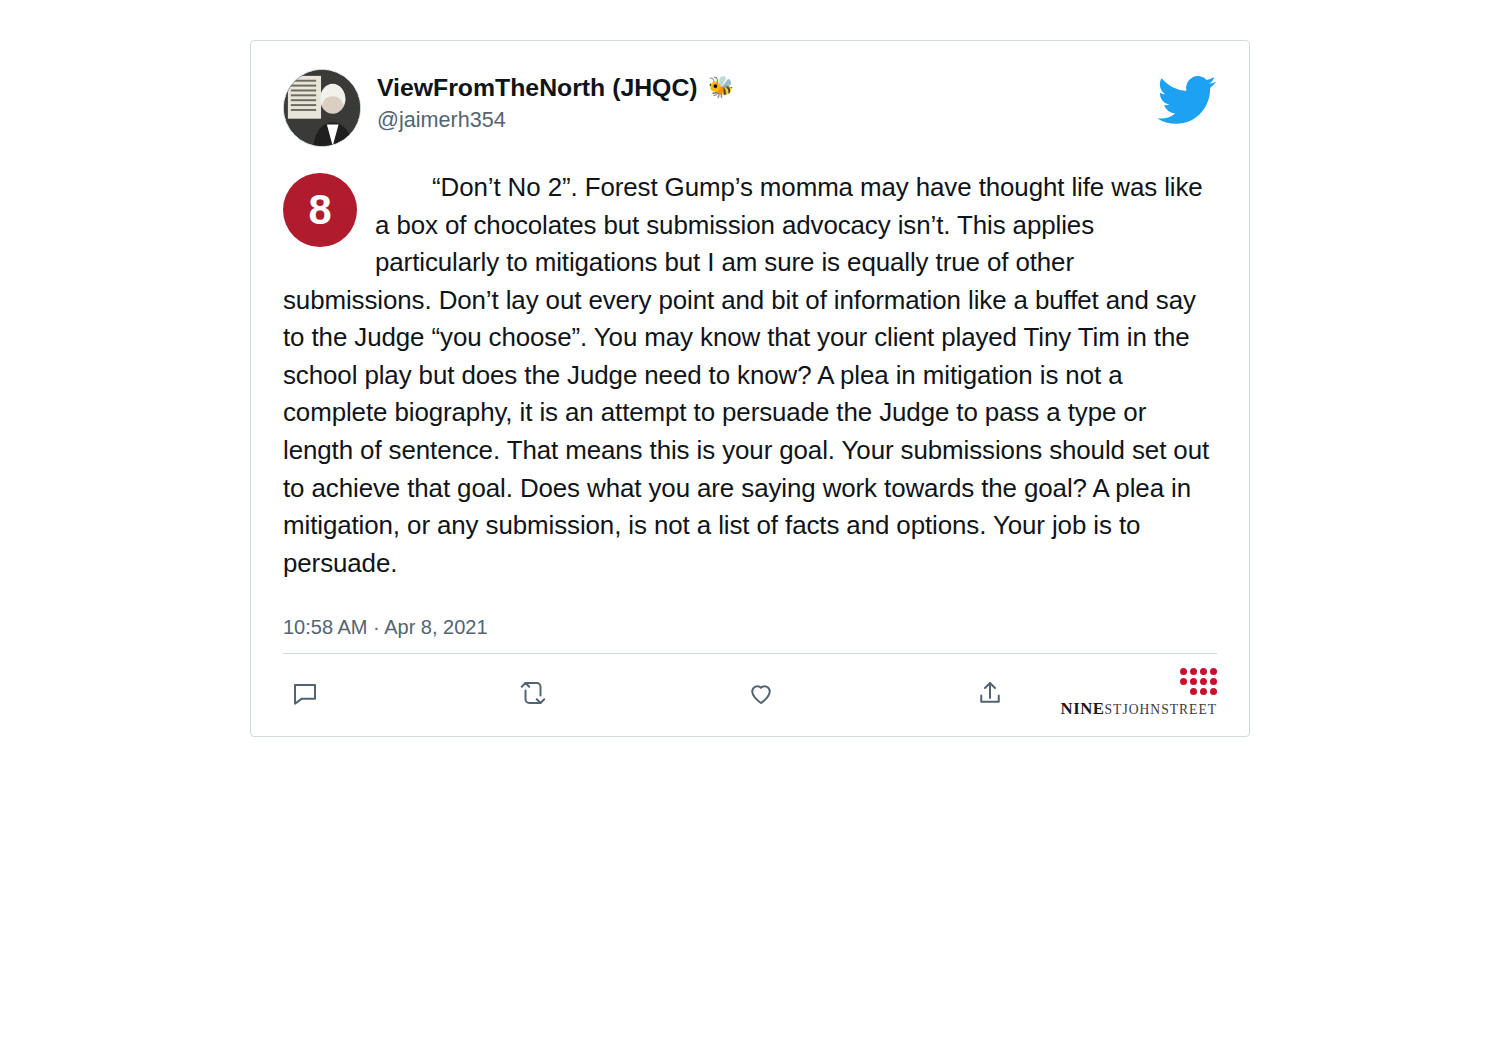ViewFromTheNorth (JHQC) 🐝
@jaimerh354
8
“Don’t No 2”. Forest Gump’s momma may have thought life was like a box of chocolates but submission advocacy isn’t. This applies particularly to mitigations but I am sure is equally true of other submissions. Don’t lay out every point and bit of information like a buffet and say to the Judge “you choose”. You may know that your client played Tiny Tim in the school play but does the Judge need to know? A plea in mitigation is not a complete biography, it is an attempt to persuade the Judge to pass a type or length of sentence. That means this is your goal. Your submissions should set out to achieve that goal. Does what you are saying work towards the goal? A plea in mitigation, or any submission, is not a list of facts and options. Your job is to persuade.
10:58 AM · Apr 8, 2021
NINE STJOHNSTREET